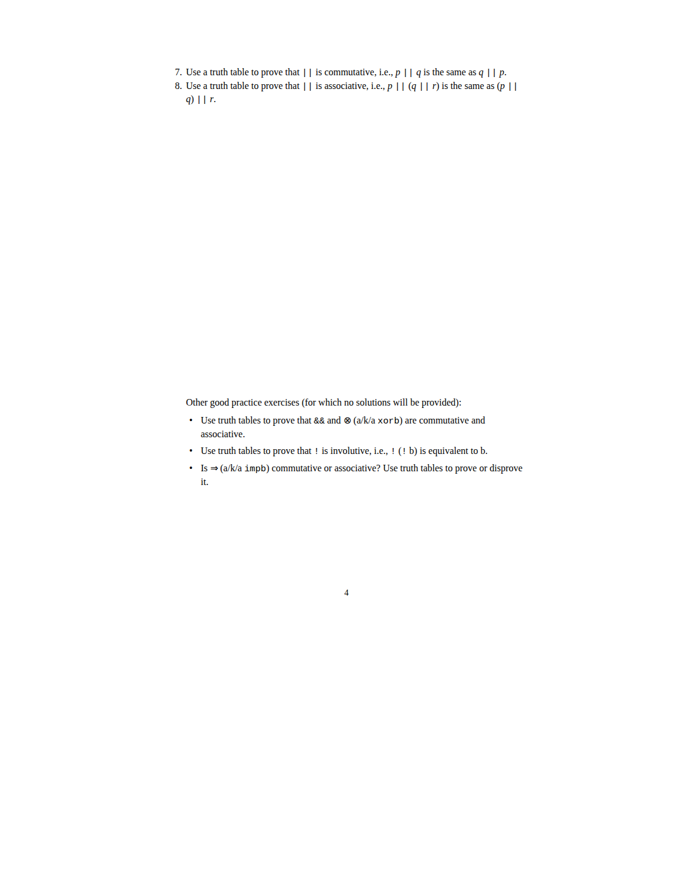7. Use a truth table to prove that || is commutative, i.e., p || q is the same as q || p.
8. Use a truth table to prove that || is associative, i.e., p || (q || r) is the same as (p || q) || r.
Other good practice exercises (for which no solutions will be provided):
Use truth tables to prove that && and ⊗ (a/k/a xorb) are commutative and associative.
Use truth tables to prove that ! is involutive, i.e., ! (! b) is equivalent to b.
Is ⇒ (a/k/a impb) commutative or associative? Use truth tables to prove or disprove it.
4